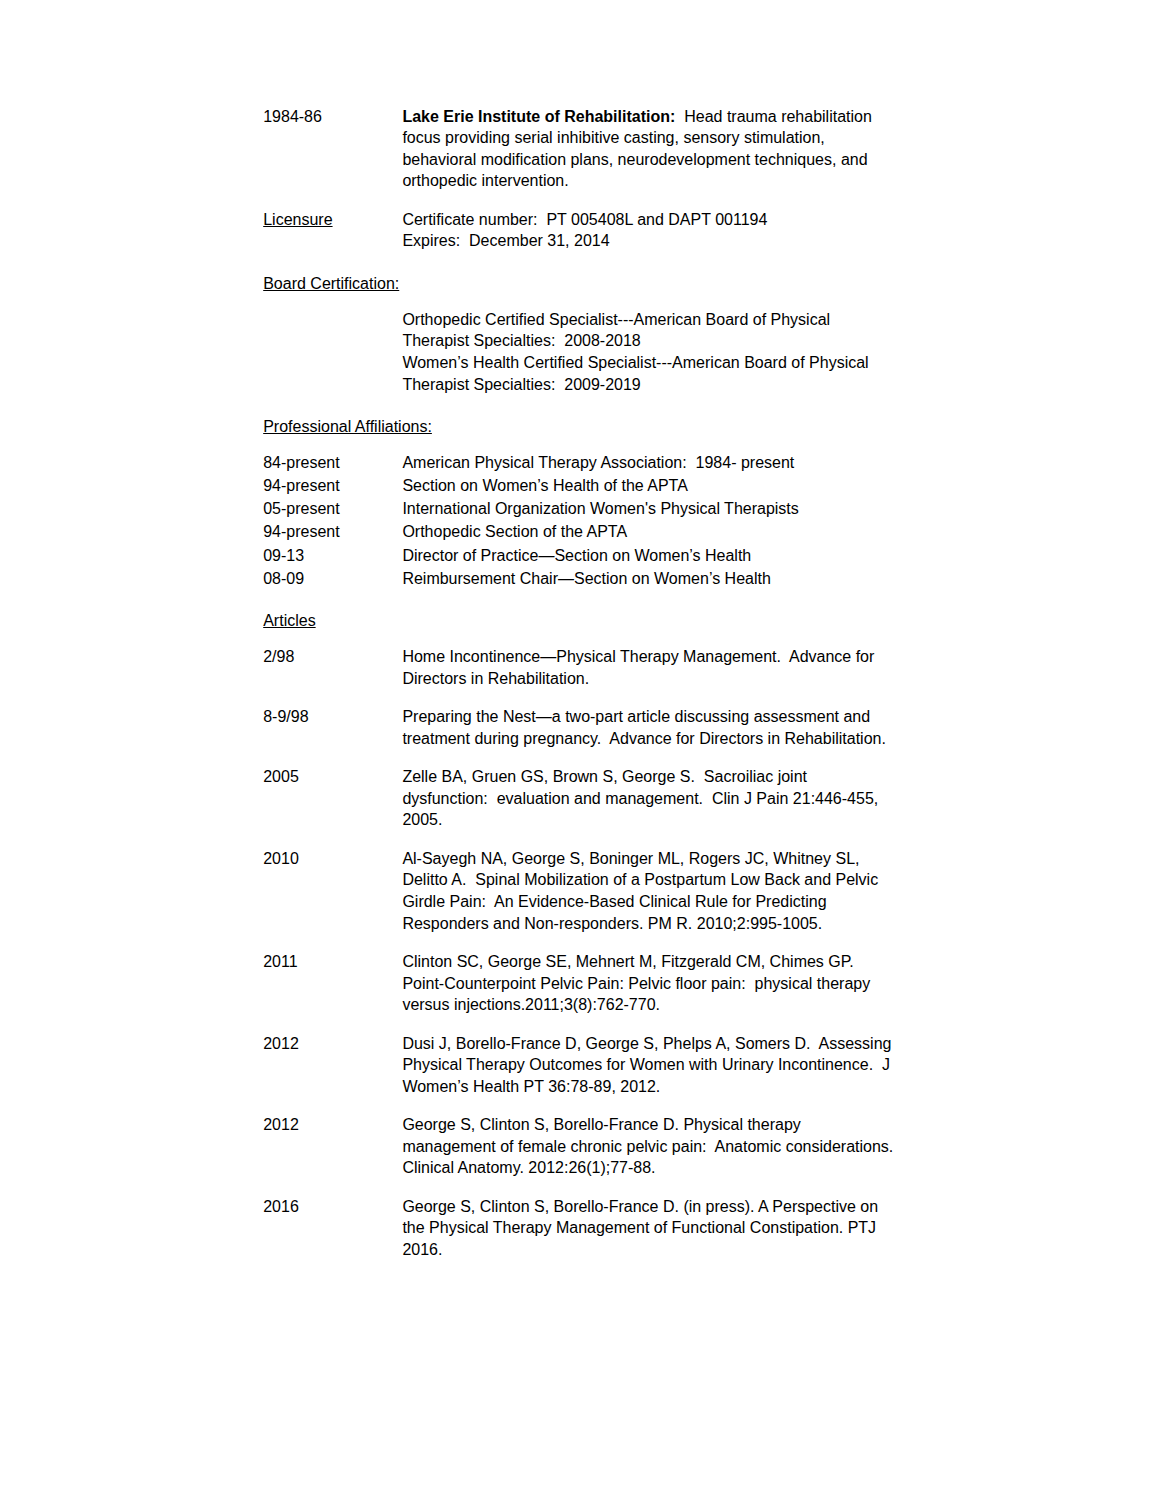1984-86
Lake Erie Institute of Rehabilitation: Head trauma rehabilitation focus providing serial inhibitive casting, sensory stimulation, behavioral modification plans, neurodevelopment techniques, and orthopedic intervention.
Licensure
Certificate number: PT 005408L and DAPT 001194
Expires: December 31, 2014
Board Certification:
Orthopedic Certified Specialist---American Board of Physical Therapist Specialties: 2008-2018
Women’s Health Certified Specialist---American Board of Physical Therapist Specialties: 2009-2019
Professional Affiliations:
84-present
American Physical Therapy Association: 1984- present
94-present
Section on Women’s Health of the APTA
05-present
International Organization Women's Physical Therapists
94-present
Orthopedic Section of the APTA
09-13
Director of Practice—Section on Women’s Health
08-09
Reimbursement Chair—Section on Women’s Health
Articles
2/98
Home Incontinence—Physical Therapy Management. Advance for Directors in Rehabilitation.
8-9/98
Preparing the Nest—a two-part article discussing assessment and treatment during pregnancy. Advance for Directors in Rehabilitation.
2005
Zelle BA, Gruen GS, Brown S, George S. Sacroiliac joint dysfunction: evaluation and management. Clin J Pain 21:446-455, 2005.
2010
Al-Sayegh NA, George S, Boninger ML, Rogers JC, Whitney SL, Delitto A. Spinal Mobilization of a Postpartum Low Back and Pelvic Girdle Pain: An Evidence-Based Clinical Rule for Predicting Responders and Non-responders. PM R. 2010;2:995-1005.
2011
Clinton SC, George SE, Mehnert M, Fitzgerald CM, Chimes GP. Point-Counterpoint Pelvic Pain: Pelvic floor pain: physical therapy versus injections.2011;3(8):762-770.
2012
Dusi J, Borello-France D, George S, Phelps A, Somers D. Assessing Physical Therapy Outcomes for Women with Urinary Incontinence. J Women’s Health PT 36:78-89, 2012.
2012
George S, Clinton S, Borello-France D. Physical therapy management of female chronic pelvic pain: Anatomic considerations. Clinical Anatomy. 2012:26(1);77-88.
2016
George S, Clinton S, Borello-France D. (in press). A Perspective on the Physical Therapy Management of Functional Constipation. PTJ 2016.